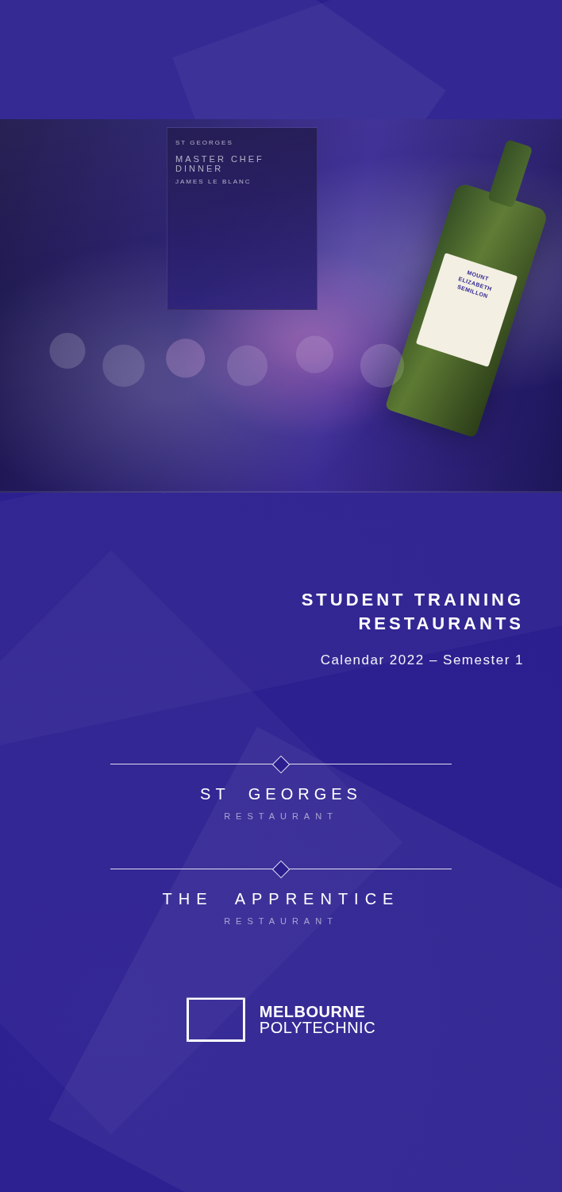St Georges Master Chef Dinner James Le Blanc
MOUNT
ELIZABETH
SEMILLON
Student Training
Restaurants
Calendar 2022 – Semester 1
St Georges
Restaurant
The Apprentice
Restaurant
MELBOURNE
POLYTECHNIC